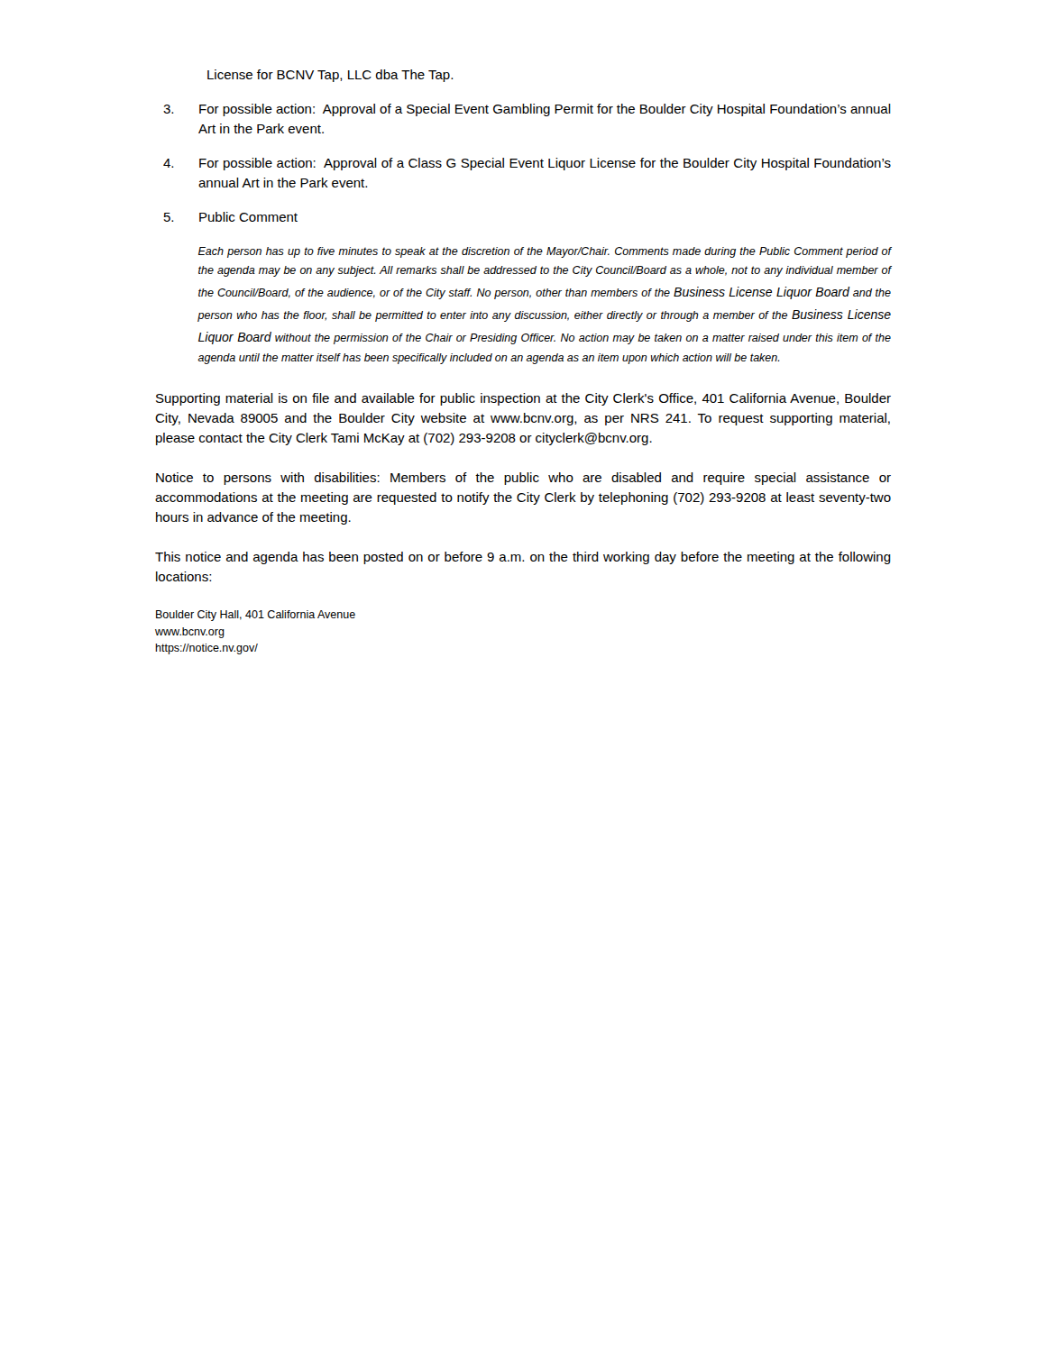License for BCNV Tap, LLC dba The Tap.
3. For possible action: Approval of a Special Event Gambling Permit for the Boulder City Hospital Foundation’s annual Art in the Park event.
4. For possible action: Approval of a Class G Special Event Liquor License for the Boulder City Hospital Foundation’s annual Art in the Park event.
5. Public Comment
Each person has up to five minutes to speak at the discretion of the Mayor/Chair. Comments made during the Public Comment period of the agenda may be on any subject. All remarks shall be addressed to the City Council/Board as a whole, not to any individual member of the Council/Board, of the audience, or of the City staff. No person, other than members of the Business License Liquor Board and the person who has the floor, shall be permitted to enter into any discussion, either directly or through a member of the Business License Liquor Board without the permission of the Chair or Presiding Officer. No action may be taken on a matter raised under this item of the agenda until the matter itself has been specifically included on an agenda as an item upon which action will be taken.
Supporting material is on file and available for public inspection at the City Clerk's Office, 401 California Avenue, Boulder City, Nevada 89005 and the Boulder City website at www.bcnv.org, as per NRS 241. To request supporting material, please contact the City Clerk Tami McKay at (702) 293-9208 or cityclerk@bcnv.org.
Notice to persons with disabilities: Members of the public who are disabled and require special assistance or accommodations at the meeting are requested to notify the City Clerk by telephoning (702) 293-9208 at least seventy-two hours in advance of the meeting.
This notice and agenda has been posted on or before 9 a.m. on the third working day before the meeting at the following locations:
Boulder City Hall, 401 California Avenue
www.bcnv.org
https://notice.nv.gov/